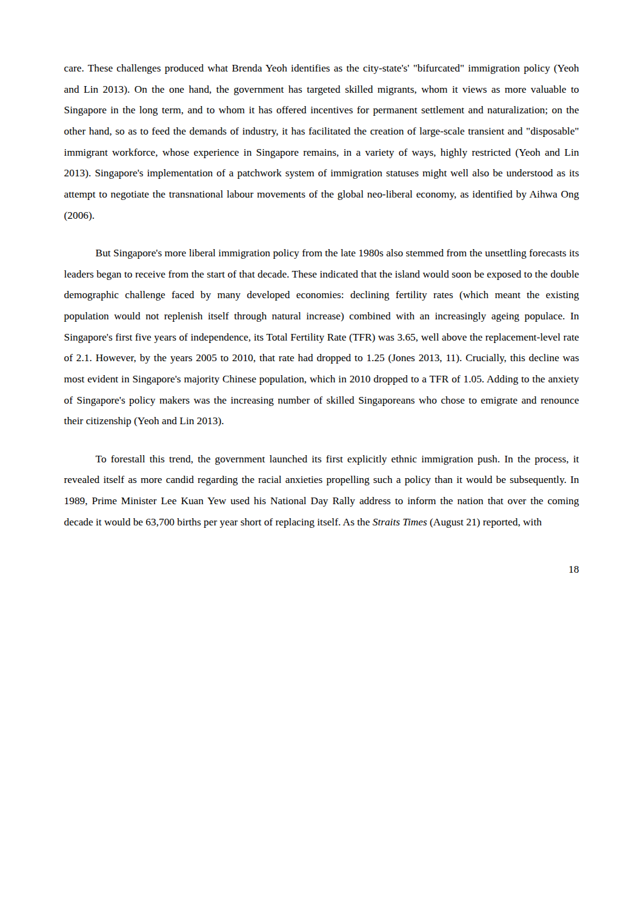care. These challenges produced what Brenda Yeoh identifies as the city-state's' "bifurcated" immigration policy (Yeoh and Lin 2013). On the one hand, the government has targeted skilled migrants, whom it views as more valuable to Singapore in the long term, and to whom it has offered incentives for permanent settlement and naturalization; on the other hand, so as to feed the demands of industry, it has facilitated the creation of large-scale transient and "disposable" immigrant workforce, whose experience in Singapore remains, in a variety of ways, highly restricted (Yeoh and Lin 2013). Singapore's implementation of a patchwork system of immigration statuses might well also be understood as its attempt to negotiate the transnational labour movements of the global neo-liberal economy, as identified by Aihwa Ong (2006).
But Singapore's more liberal immigration policy from the late 1980s also stemmed from the unsettling forecasts its leaders began to receive from the start of that decade. These indicated that the island would soon be exposed to the double demographic challenge faced by many developed economies: declining fertility rates (which meant the existing population would not replenish itself through natural increase) combined with an increasingly ageing populace. In Singapore's first five years of independence, its Total Fertility Rate (TFR) was 3.65, well above the replacement-level rate of 2.1. However, by the years 2005 to 2010, that rate had dropped to 1.25 (Jones 2013, 11). Crucially, this decline was most evident in Singapore's majority Chinese population, which in 2010 dropped to a TFR of 1.05. Adding to the anxiety of Singapore's policy makers was the increasing number of skilled Singaporeans who chose to emigrate and renounce their citizenship (Yeoh and Lin 2013).
To forestall this trend, the government launched its first explicitly ethnic immigration push. In the process, it revealed itself as more candid regarding the racial anxieties propelling such a policy than it would be subsequently. In 1989, Prime Minister Lee Kuan Yew used his National Day Rally address to inform the nation that over the coming decade it would be 63,700 births per year short of replacing itself. As the Straits Times (August 21) reported, with
18